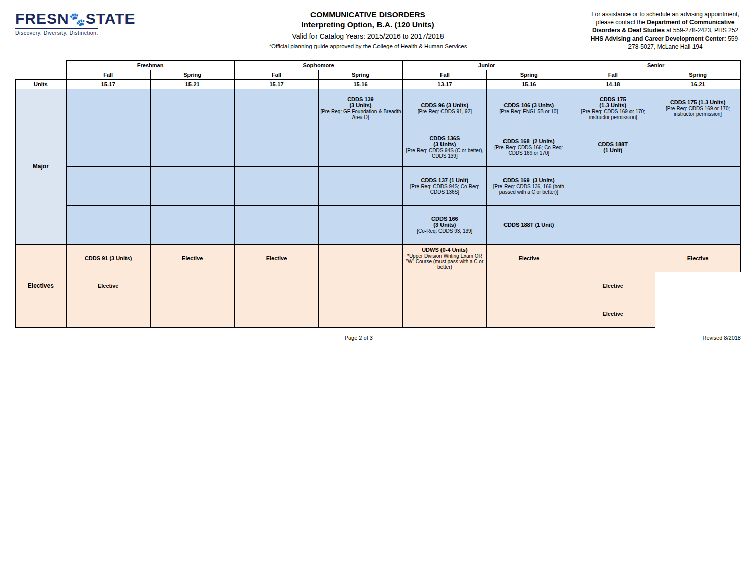FRESN🐾STATE
Discovery. Diversity. Distinction.
COMMUNICATIVE DISORDERS
Interpreting Option, B.A. (120 Units)
Valid for Catalog Years: 2015/2016 to 2017/2018
*Official planning guide approved by the College of Health & Human Services
For assistance or to schedule an advising appointment, please contact the Department of Communicative Disorders & Deaf Studies at 559-278-2423, PHS 252
HHS Advising and Career Development Center: 559-278-5027, McLane Hall 194
| | Freshman | Sophomore | Junior | Senior |
| --- | --- | --- | --- | --- |
| Fall | Spring | Fall | Spring | Fall | Spring | Fall | Spring |
| Units | 15-17 | 15-21 | 15-17 | 15-16 | 13-17 | 15-16 | 14-18 | 16-21 |
| Major | | | | CDDS 139 (3 Units) [Pre-Req: GE Foundation & Breadth Area D] | CDDS 96 (3 Units) [Pre-Req: CDDS 91, 92] | CDDS 106 (3 Units) [Pre-Req: ENGL 5B or 10] | CDDS 175 (1-3 Units) [Pre-Req: CDDS 169 or 170; instructor permission] | CDDS 175 (1-3 Units) [Pre-Req: CDDS 169 or 170; instructor permission] |
| | | | | CDDS 136S (3 Units) [Pre-Req: CDDS 94S (C or better), CDDS 139] | CDDS 168 (2 Units) [Pre-Req: CDDS 166; Co-Req: CDDS 169 or 170] | CDDS 188T (1 Unit) | |
| | | | | CDDS 137 (1 Unit) [Pre-Req: CDDS 94S; Co-Req: CDDS 136S] | CDDS 169 (3 Units) [Pre-Req: CDDS 136, 166 (both passed with a C or better)] | | |
| | | | | CDDS 166 (3 Units) [Co-Req: CDDS 93, 139] | CDDS 188T (1 Unit) | | |
| Electives | CDDS 91 (3 Units) | Elective | Elective | | UDWS (0-4 Units) *Upper Division Writing Exam OR "W" Course (must pass with a C or better) | Elective | | Elective |
| Elective | | | | | | Elective |
| | | | | | | Elective |
Page 2 of 3
Revised 8/2018